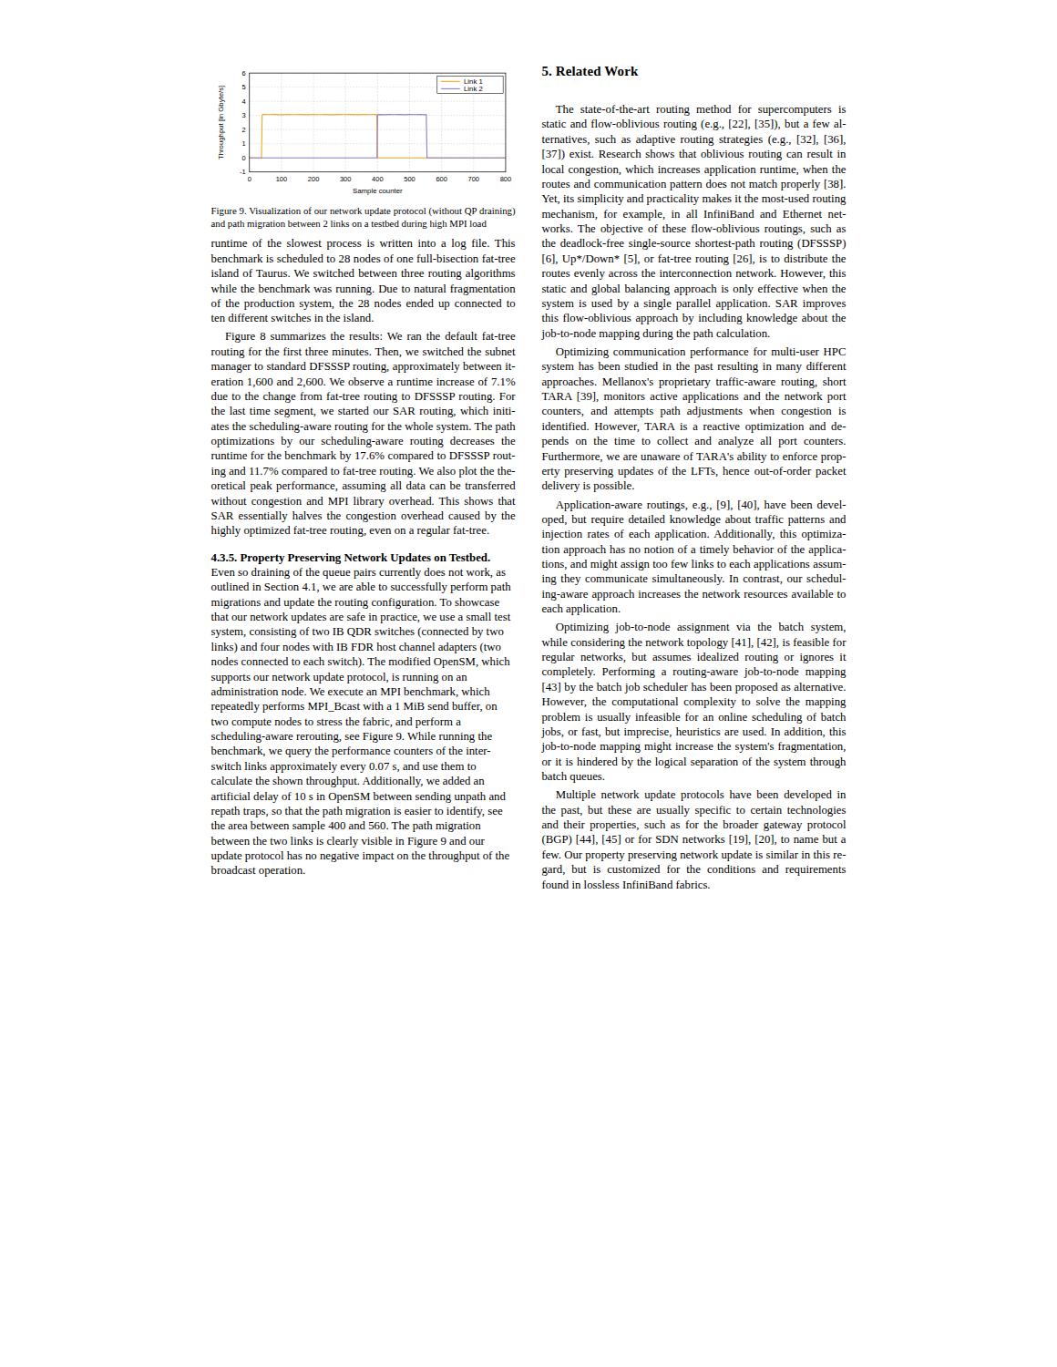6 5 4 3 2 1 0 -1 0 100 200 300 400 500 600 700 800 Sample counter Throughput [in Gbyte/s] Link 1 Link 2
Figure 9. Visualization of our network update protocol (without QP draining) and path migration between 2 links on a testbed during high MPI load
runtime of the slowest process is written into a log file. This benchmark is scheduled to 28 nodes of one full-bisection fat-tree island of Taurus. We switched between three routing algorithms while the benchmark was running. Due to natural fragmentation of the production system, the 28 nodes ended up connected to ten different switches in the island.
Figure 8 summarizes the results: We ran the default fat-tree routing for the first three minutes. Then, we switched the subnet manager to standard DFSSSP routing, approximately between iteration 1,600 and 2,600. We observe a runtime increase of 7.1% due to the change from fat-tree routing to DFSSSP routing. For the last time segment, we started our SAR routing, which initiates the scheduling-aware routing for the whole system. The path optimizations by our scheduling-aware routing decreases the runtime for the benchmark by 17.6% compared to DFSSSP routing and 11.7% compared to fat-tree routing. We also plot the theoretical peak performance, assuming all data can be transferred without congestion and MPI library overhead. This shows that SAR essentially halves the congestion overhead caused by the highly optimized fat-tree routing, even on a regular fat-tree.
4.3.5. Property Preserving Network Updates on Testbed.
Even so draining of the queue pairs currently does not work, as outlined in Section 4.1, we are able to successfully perform path migrations and update the routing configuration. To showcase that our network updates are safe in practice, we use a small test system, consisting of two IB QDR switches (connected by two links) and four nodes with IB FDR host channel adapters (two nodes connected to each switch). The modified OpenSM, which supports our network update protocol, is running on an administration node. We execute an MPI benchmark, which repeatedly performs MPI_Bcast with a 1 MiB send buffer, on two compute nodes to stress the fabric, and perform a scheduling-aware rerouting, see Figure 9. While running the benchmark, we query the performance counters of the inter-switch links approximately every 0.07 s, and use them to calculate the shown throughput. Additionally, we added an artificial delay of 10 s in OpenSM between sending unpath and repath traps, so that the path migration is easier to identify, see the area between sample 400 and 560. The path migration between the two links is clearly visible in Figure 9 and our update protocol has no negative impact on the throughput of the broadcast operation.
5. Related Work
The state-of-the-art routing method for supercomputers is static and flow-oblivious routing (e.g., [22], [35]), but a few alternatives, such as adaptive routing strategies (e.g., [32], [36], [37]) exist. Research shows that oblivious routing can result in local congestion, which increases application runtime, when the routes and communication pattern does not match properly [38]. Yet, its simplicity and practicality makes it the most-used routing mechanism, for example, in all InfiniBand and Ethernet networks. The objective of these flow-oblivious routings, such as the deadlock-free single-source shortest-path routing (DFSSSP) [6], Up*/Down* [5], or fat-tree routing [26], is to distribute the routes evenly across the interconnection network. However, this static and global balancing approach is only effective when the system is used by a single parallel application. SAR improves this flow-oblivious approach by including knowledge about the job-to-node mapping during the path calculation.
Optimizing communication performance for multi-user HPC system has been studied in the past resulting in many different approaches. Mellanox's proprietary traffic-aware routing, short TARA [39], monitors active applications and the network port counters, and attempts path adjustments when congestion is identified. However, TARA is a reactive optimization and depends on the time to collect and analyze all port counters. Furthermore, we are unaware of TARA's ability to enforce property preserving updates of the LFTs, hence out-of-order packet delivery is possible.
Application-aware routings, e.g., [9], [40], have been developed, but require detailed knowledge about traffic patterns and injection rates of each application. Additionally, this optimization approach has no notion of a timely behavior of the applications, and might assign too few links to each applications assuming they communicate simultaneously. In contrast, our scheduling-aware approach increases the network resources available to each application.
Optimizing job-to-node assignment via the batch system, while considering the network topology [41], [42], is feasible for regular networks, but assumes idealized routing or ignores it completely. Performing a routing-aware job-to-node mapping [43] by the batch job scheduler has been proposed as alternative. However, the computational complexity to solve the mapping problem is usually infeasible for an online scheduling of batch jobs, or fast, but imprecise, heuristics are used. In addition, this job-to-node mapping might increase the system's fragmentation, or it is hindered by the logical separation of the system through batch queues.
Multiple network update protocols have been developed in the past, but these are usually specific to certain technologies and their properties, such as for the broader gateway protocol (BGP) [44], [45] or for SDN networks [19], [20], to name but a few. Our property preserving network update is similar in this regard, but is customized for the conditions and requirements found in lossless InfiniBand fabrics.